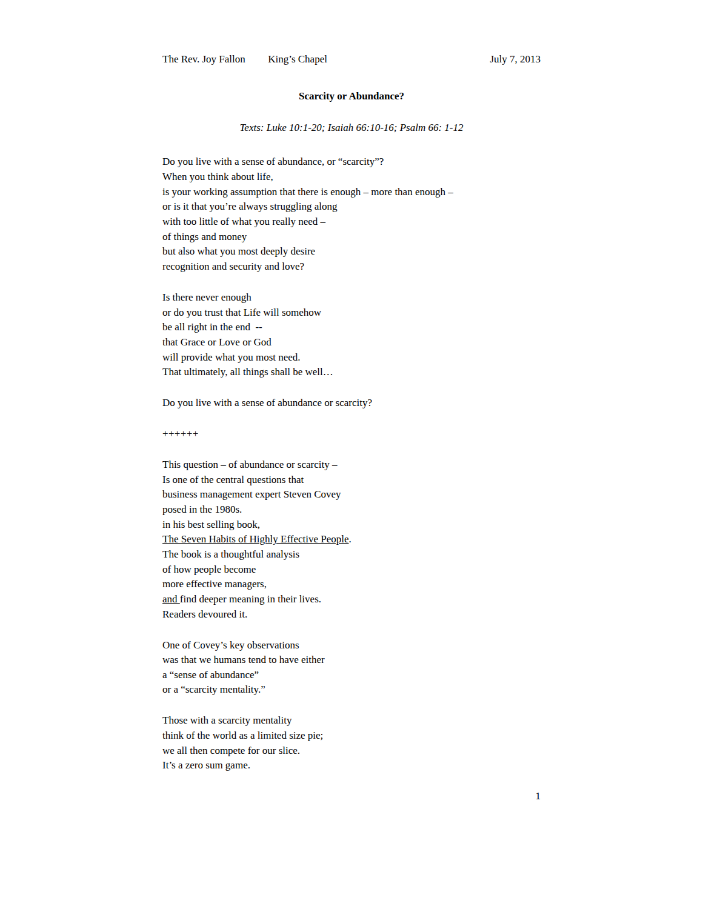The Rev. Joy Fallon King’s Chapel July 7, 2013
Scarcity or Abundance?
Texts: Luke 10:1-20; Isaiah 66:10-16; Psalm 66: 1-12
Do you live with a sense of abundance, or “scarcity”?
When you think about life,
is your working assumption that there is enough – more than enough –
or is it that you’re always struggling along
with too little of what you really need –
of things and money
but also what you most deeply desire
recognition and security and love?
Is there never enough
or do you trust that Life will somehow
be all right in the end --
that Grace or Love or God
will provide what you most need.
That ultimately, all things shall be well…
Do you live with a sense of abundance or scarcity?
++++++
This question – of abundance or scarcity –
Is one of the central questions that
business management expert Steven Covey
posed in the 1980s.
in his best selling book,
The Seven Habits of Highly Effective People.
The book is a thoughtful analysis
of how people become
more effective managers,
and find deeper meaning in their lives.
Readers devoured it.
One of Covey’s key observations
was that we humans tend to have either
a “sense of abundance”
or a “scarcity mentality.”
Those with a scarcity mentality
think of the world as a limited size pie;
we all then compete for our slice.
It’s a zero sum game.
1